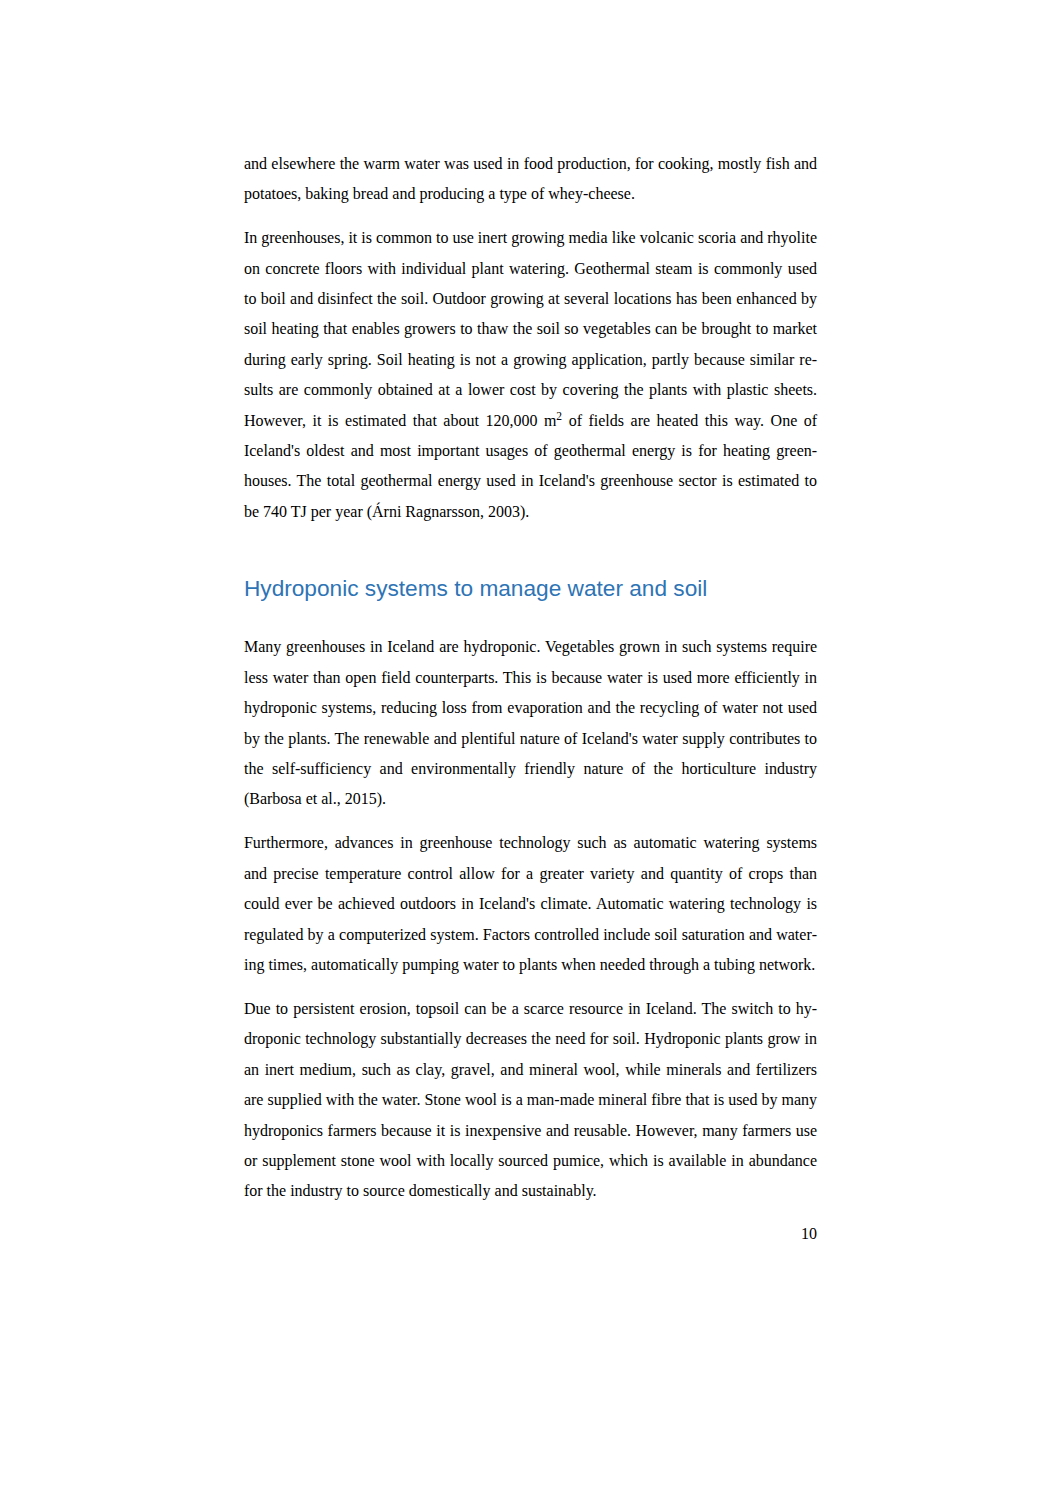and elsewhere the warm water was used in food production, for cooking, mostly fish and potatoes, baking bread and producing a type of whey-cheese.
In greenhouses, it is common to use inert growing media like volcanic scoria and rhyolite on concrete floors with individual plant watering. Geothermal steam is commonly used to boil and disinfect the soil. Outdoor growing at several locations has been enhanced by soil heating that enables growers to thaw the soil so vegetables can be brought to market during early spring. Soil heating is not a growing application, partly because similar results are commonly obtained at a lower cost by covering the plants with plastic sheets. However, it is estimated that about 120,000 m2 of fields are heated this way. One of Iceland's oldest and most important usages of geothermal energy is for heating greenhouses. The total geothermal energy used in Iceland's greenhouse sector is estimated to be 740 TJ per year (Árni Ragnarsson, 2003).
Hydroponic systems to manage water and soil
Many greenhouses in Iceland are hydroponic. Vegetables grown in such systems require less water than open field counterparts. This is because water is used more efficiently in hydroponic systems, reducing loss from evaporation and the recycling of water not used by the plants. The renewable and plentiful nature of Iceland's water supply contributes to the self-sufficiency and environmentally friendly nature of the horticulture industry (Barbosa et al., 2015).
Furthermore, advances in greenhouse technology such as automatic watering systems and precise temperature control allow for a greater variety and quantity of crops than could ever be achieved outdoors in Iceland's climate. Automatic watering technology is regulated by a computerized system. Factors controlled include soil saturation and watering times, automatically pumping water to plants when needed through a tubing network.
Due to persistent erosion, topsoil can be a scarce resource in Iceland. The switch to hydroponic technology substantially decreases the need for soil. Hydroponic plants grow in an inert medium, such as clay, gravel, and mineral wool, while minerals and fertilizers are supplied with the water. Stone wool is a man-made mineral fibre that is used by many hydroponics farmers because it is inexpensive and reusable. However, many farmers use or supplement stone wool with locally sourced pumice, which is available in abundance for the industry to source domestically and sustainably.
10